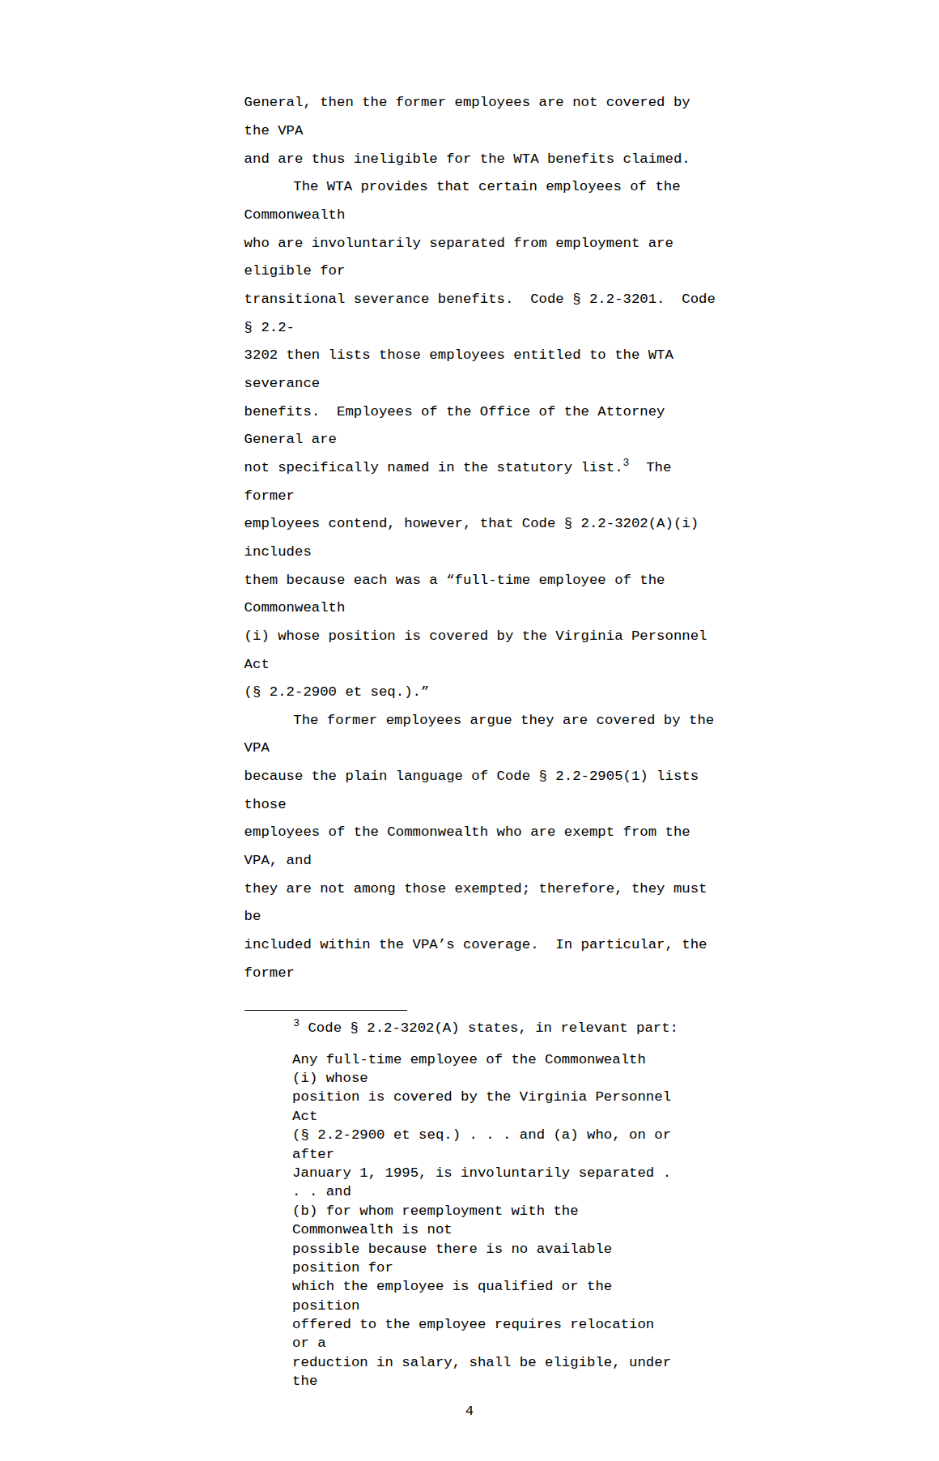General, then the former employees are not covered by the VPA
and are thus ineligible for the WTA benefits claimed.
The WTA provides that certain employees of the Commonwealth
who are involuntarily separated from employment are eligible for
transitional severance benefits. Code § 2.2-3201. Code § 2.2-
3202 then lists those employees entitled to the WTA severance
benefits. Employees of the Office of the Attorney General are
not specifically named in the statutory list.3 The former
employees contend, however, that Code § 2.2-3202(A)(i) includes
them because each was a “full-time employee of the Commonwealth
(i) whose position is covered by the Virginia Personnel Act
(§ 2.2-2900 et seq.).”
The former employees argue they are covered by the VPA
because the plain language of Code § 2.2-2905(1) lists those
employees of the Commonwealth who are exempt from the VPA, and
they are not among those exempted; therefore, they must be
included within the VPA’s coverage. In particular, the former
3 Code § 2.2-3202(A) states, in relevant part:
Any full-time employee of the Commonwealth (i) whose
position is covered by the Virginia Personnel Act
(§ 2.2-2900 et seq.) . . . and (a) who, on or after
January 1, 1995, is involuntarily separated . . . and
(b) for whom reemployment with the Commonwealth is not
possible because there is no available position for
which the employee is qualified or the position
offered to the employee requires relocation or a
reduction in salary, shall be eligible, under the
4